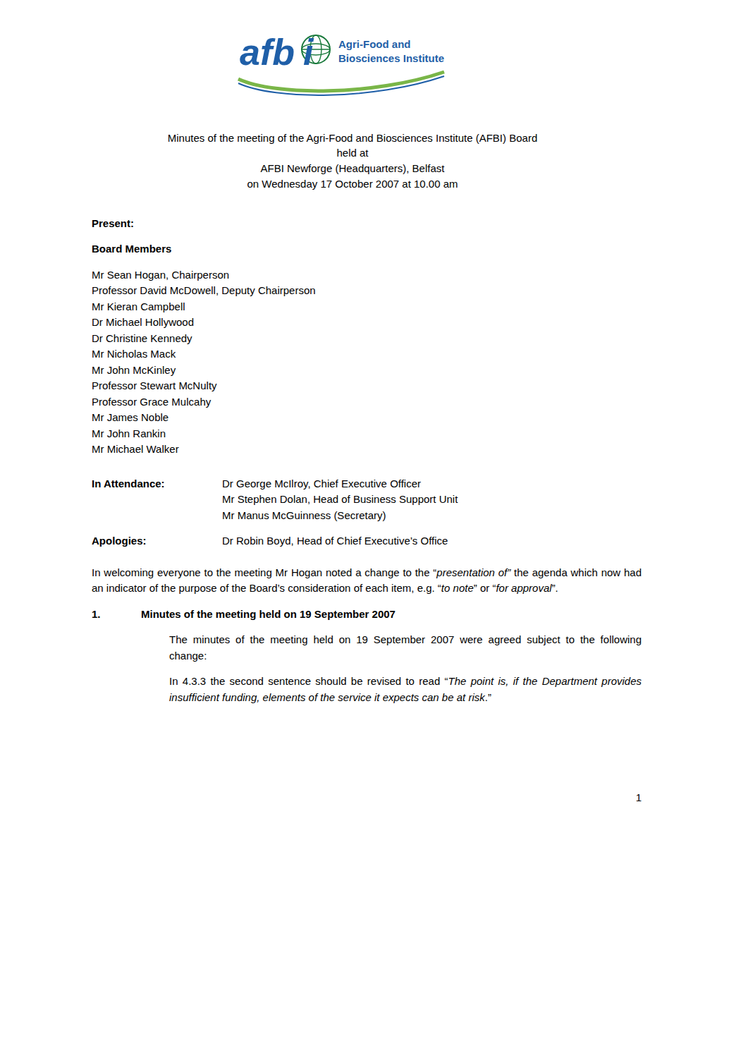afb i Agri-Food and Biosciences Institute
Minutes of the meeting of the Agri-Food and Biosciences Institute (AFBI) Board
held at
AFBI Newforge (Headquarters), Belfast
on Wednesday 17 October 2007 at 10.00 am
Present:
Board Members
Mr Sean Hogan, Chairperson
Professor David McDowell, Deputy Chairperson
Mr Kieran Campbell
Dr Michael Hollywood
Dr Christine Kennedy
Mr Nicholas Mack
Mr John McKinley
Professor Stewart McNulty
Professor Grace Mulcahy
Mr James Noble
Mr John Rankin
Mr Michael Walker
| In Attendance: | Dr George McIlroy, Chief Executive Officer Mr Stephen Dolan, Head of Business Support Unit Mr Manus McGuinness (Secretary) |
| Apologies: | Dr Robin Boyd, Head of Chief Executive’s Office |
In welcoming everyone to the meeting Mr Hogan noted a change to the “presentation of” the agenda which now had an indicator of the purpose of the Board’s consideration of each item, e.g. “to note” or “for approval”.
1.
Minutes of the meeting held on 19 September 2007
The minutes of the meeting held on 19 September 2007 were agreed subject to the following change:
In 4.3.3 the second sentence should be revised to read “The point is, if the Department provides insufficient funding, elements of the service it expects can be at risk.”
1